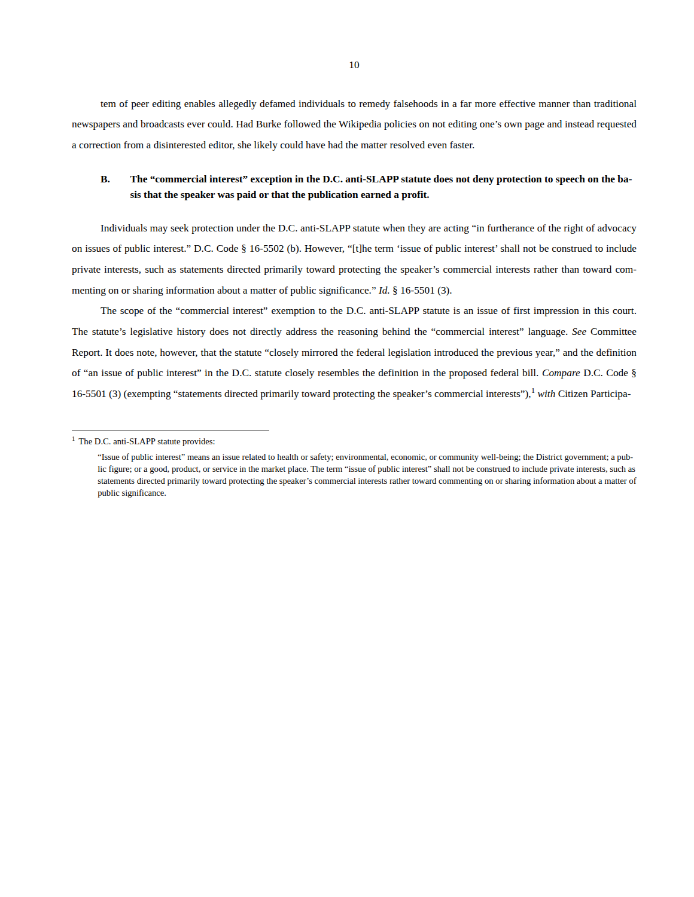10
tem of peer editing enables allegedly defamed individuals to remedy falsehoods in a far more effective manner than traditional newspapers and broadcasts ever could. Had Burke followed the Wikipedia policies on not editing one’s own page and instead requested a correction from a disinterested editor, she likely could have had the matter resolved even faster.
B. The “commercial interest” exception in the D.C. anti-SLAPP statute does not deny protection to speech on the basis that the speaker was paid or that the publication earned a profit.
Individuals may seek protection under the D.C. anti-SLAPP statute when they are acting “in furtherance of the right of advocacy on issues of public interest.” D.C. Code § 16-5502 (b). However, “[t]he term ‘issue of public interest’ shall not be construed to include private interests, such as statements directed primarily toward protecting the speaker’s commercial interests rather than toward commenting on or sharing information about a matter of public significance.” Id. § 16-5501 (3).
The scope of the “commercial interest” exemption to the D.C. anti-SLAPP statute is an issue of first impression in this court. The statute’s legislative history does not directly address the reasoning behind the “commercial interest” language. See Committee Report. It does note, however, that the statute “closely mirrored the federal legislation introduced the previous year,” and the definition of “an issue of public interest” in the D.C. statute closely resembles the definition in the proposed federal bill. Compare D.C. Code § 16-5501 (3) (exempting “statements directed primarily toward protecting the speaker’s commercial interests”),1 with Citizen Participa-
1 The D.C. anti-SLAPP statute provides:
“Issue of public interest” means an issue related to health or safety; environmental, economic, or community well-being; the District government; a public figure; or a good, product, or service in the market place. The term “issue of public interest” shall not be construed to include private interests, such as statements directed primarily toward protecting the speaker’s commercial interests rather toward commenting on or sharing information about a matter of public significance.